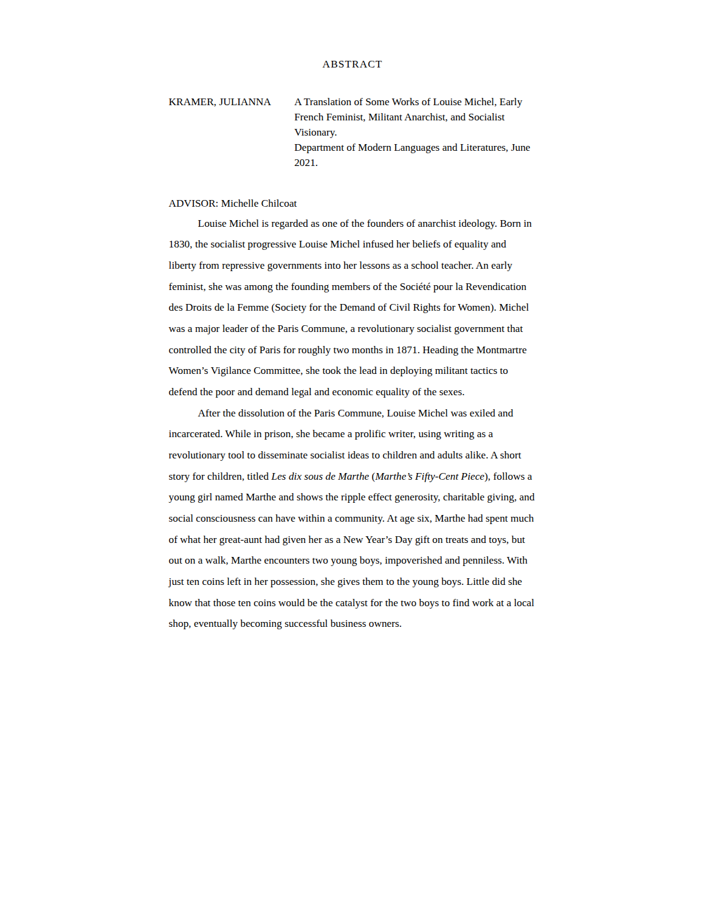ABSTRACT
KRAMER, JULIANNA
A Translation of Some Works of Louise Michel, Early
French Feminist, Militant Anarchist, and Socialist Visionary.
Department of Modern Languages and Literatures, June 2021.
ADVISOR: Michelle Chilcoat
Louise Michel is regarded as one of the founders of anarchist ideology. Born in 1830, the socialist progressive Louise Michel infused her beliefs of equality and liberty from repressive governments into her lessons as a school teacher. An early feminist, she was among the founding members of the Société pour la Revendication des Droits de la Femme (Society for the Demand of Civil Rights for Women). Michel was a major leader of the Paris Commune, a revolutionary socialist government that controlled the city of Paris for roughly two months in 1871. Heading the Montmartre Women’s Vigilance Committee, she took the lead in deploying militant tactics to defend the poor and demand legal and economic equality of the sexes.
After the dissolution of the Paris Commune, Louise Michel was exiled and incarcerated. While in prison, she became a prolific writer, using writing as a revolutionary tool to disseminate socialist ideas to children and adults alike. A short story for children, titled Les dix sous de Marthe (Marthe’s Fifty-Cent Piece), follows a young girl named Marthe and shows the ripple effect generosity, charitable giving, and social consciousness can have within a community. At age six, Marthe had spent much of what her great-aunt had given her as a New Year’s Day gift on treats and toys, but out on a walk, Marthe encounters two young boys, impoverished and penniless. With just ten coins left in her possession, she gives them to the young boys. Little did she know that those ten coins would be the catalyst for the two boys to find work at a local shop, eventually becoming successful business owners.